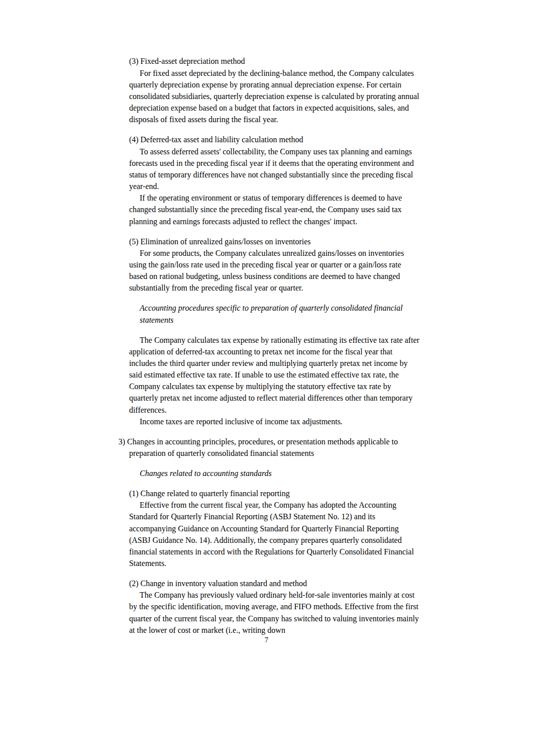(3) Fixed-asset depreciation method
For fixed asset depreciated by the declining-balance method, the Company calculates quarterly depreciation expense by prorating annual depreciation expense. For certain consolidated subsidiaries, quarterly depreciation expense is calculated by prorating annual depreciation expense based on a budget that factors in expected acquisitions, sales, and disposals of fixed assets during the fiscal year.
(4) Deferred-tax asset and liability calculation method
To assess deferred assets' collectability, the Company uses tax planning and earnings forecasts used in the preceding fiscal year if it deems that the operating environment and status of temporary differences have not changed substantially since the preceding fiscal year-end.
If the operating environment or status of temporary differences is deemed to have changed substantially since the preceding fiscal year-end, the Company uses said tax planning and earnings forecasts adjusted to reflect the changes' impact.
(5) Elimination of unrealized gains/losses on inventories
For some products, the Company calculates unrealized gains/losses on inventories using the gain/loss rate used in the preceding fiscal year or quarter or a gain/loss rate based on rational budgeting, unless business conditions are deemed to have changed substantially from the preceding fiscal year or quarter.
Accounting procedures specific to preparation of quarterly consolidated financial statements
The Company calculates tax expense by rationally estimating its effective tax rate after application of deferred-tax accounting to pretax net income for the fiscal year that includes the third quarter under review and multiplying quarterly pretax net income by said estimated effective tax rate. If unable to use the estimated effective tax rate, the Company calculates tax expense by multiplying the statutory effective tax rate by quarterly pretax net income adjusted to reflect material differences other than temporary differences.
Income taxes are reported inclusive of income tax adjustments.
3) Changes in accounting principles, procedures, or presentation methods applicable topreparation of quarterly consolidated financial statements
Changes related to accounting standards
(1) Change related to quarterly financial reporting
Effective from the current fiscal year, the Company has adopted the Accounting Standard for Quarterly Financial Reporting (ASBJ Statement No. 12) and its accompanying Guidance on Accounting Standard for Quarterly Financial Reporting (ASBJ Guidance No. 14). Additionally, the company prepares quarterly consolidated financial statements in accord with the Regulations for Quarterly Consolidated Financial Statements.
(2) Change in inventory valuation standard and method
The Company has previously valued ordinary held-for-sale inventories mainly at cost by the specific identification, moving average, and FIFO methods. Effective from the first quarter of the current fiscal year, the Company has switched to valuing inventories mainly at the lower of cost or market (i.e., writing down
7